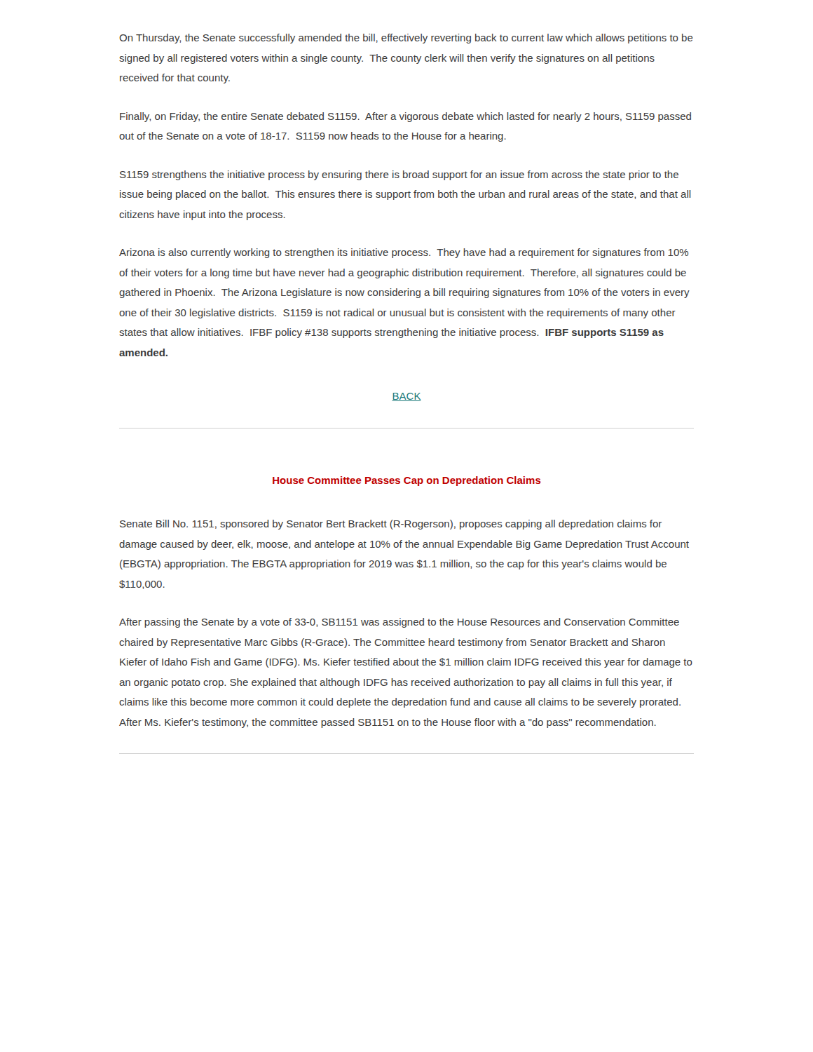On Thursday, the Senate successfully amended the bill, effectively reverting back to current law which allows petitions to be signed by all registered voters within a single county. The county clerk will then verify the signatures on all petitions received for that county.
Finally, on Friday, the entire Senate debated S1159. After a vigorous debate which lasted for nearly 2 hours, S1159 passed out of the Senate on a vote of 18-17. S1159 now heads to the House for a hearing.
S1159 strengthens the initiative process by ensuring there is broad support for an issue from across the state prior to the issue being placed on the ballot. This ensures there is support from both the urban and rural areas of the state, and that all citizens have input into the process.
Arizona is also currently working to strengthen its initiative process. They have had a requirement for signatures from 10% of their voters for a long time but have never had a geographic distribution requirement. Therefore, all signatures could be gathered in Phoenix. The Arizona Legislature is now considering a bill requiring signatures from 10% of the voters in every one of their 30 legislative districts. S1159 is not radical or unusual but is consistent with the requirements of many other states that allow initiatives. IFBF policy #138 supports strengthening the initiative process. IFBF supports S1159 as amended.
BACK
House Committee Passes Cap on Depredation Claims
Senate Bill No. 1151, sponsored by Senator Bert Brackett (R-Rogerson), proposes capping all depredation claims for damage caused by deer, elk, moose, and antelope at 10% of the annual Expendable Big Game Depredation Trust Account (EBGTA) appropriation. The EBGTA appropriation for 2019 was $1.1 million, so the cap for this year's claims would be $110,000.
After passing the Senate by a vote of 33-0, SB1151 was assigned to the House Resources and Conservation Committee chaired by Representative Marc Gibbs (R-Grace). The Committee heard testimony from Senator Brackett and Sharon Kiefer of Idaho Fish and Game (IDFG). Ms. Kiefer testified about the $1 million claim IDFG received this year for damage to an organic potato crop. She explained that although IDFG has received authorization to pay all claims in full this year, if claims like this become more common it could deplete the depredation fund and cause all claims to be severely prorated. After Ms. Kiefer's testimony, the committee passed SB1151 on to the House floor with a "do pass" recommendation.